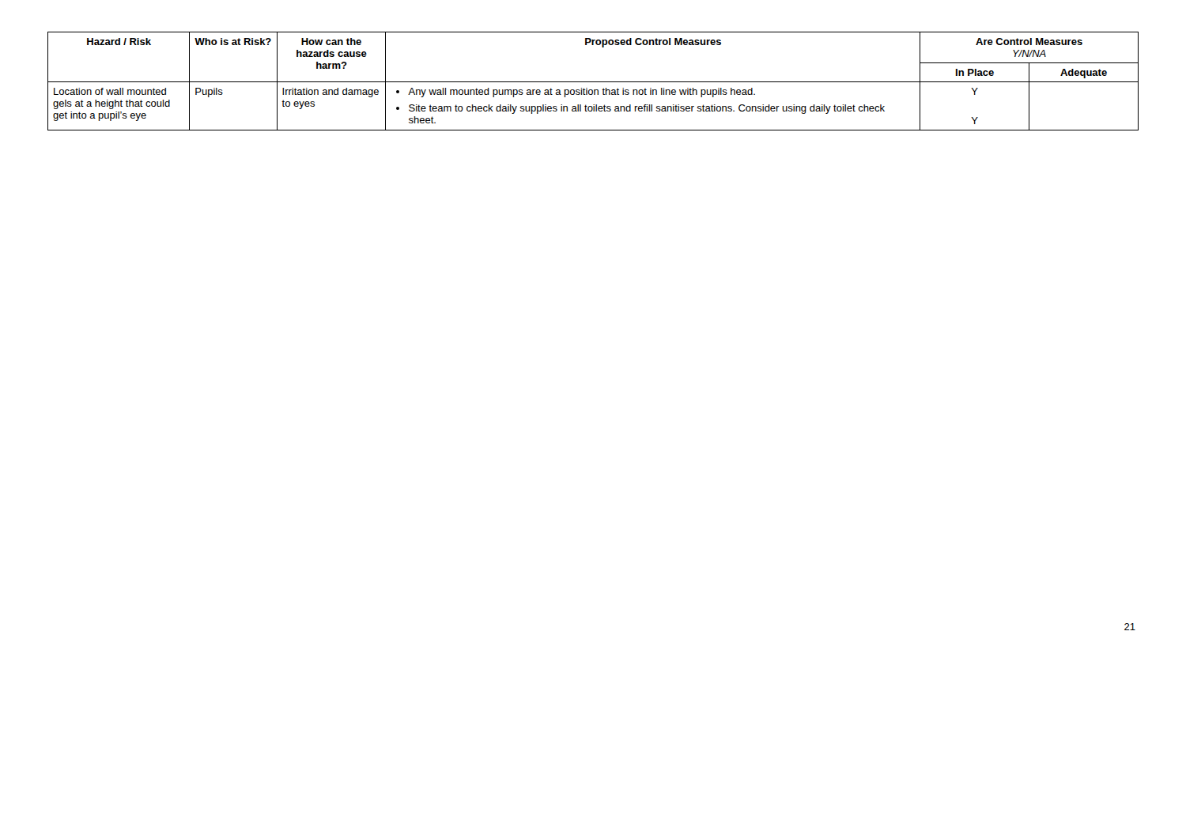| Hazard / Risk | Who is at Risk? | How can the hazards cause harm? | Proposed Control Measures | Are Control Measures Y/N/NA |
| --- | --- | --- | --- | --- |
| In Place | Adequate |
| Location of wall mounted gels at a height that could get into a pupil’s eye | Pupils | Irritation and damage to eyes | Any wall mounted pumps are at a position that is not in line with pupils head. Site team to check daily supplies in all toilets and refill sanitiser stations. Consider using daily toilet check sheet. | Y Y | |
21